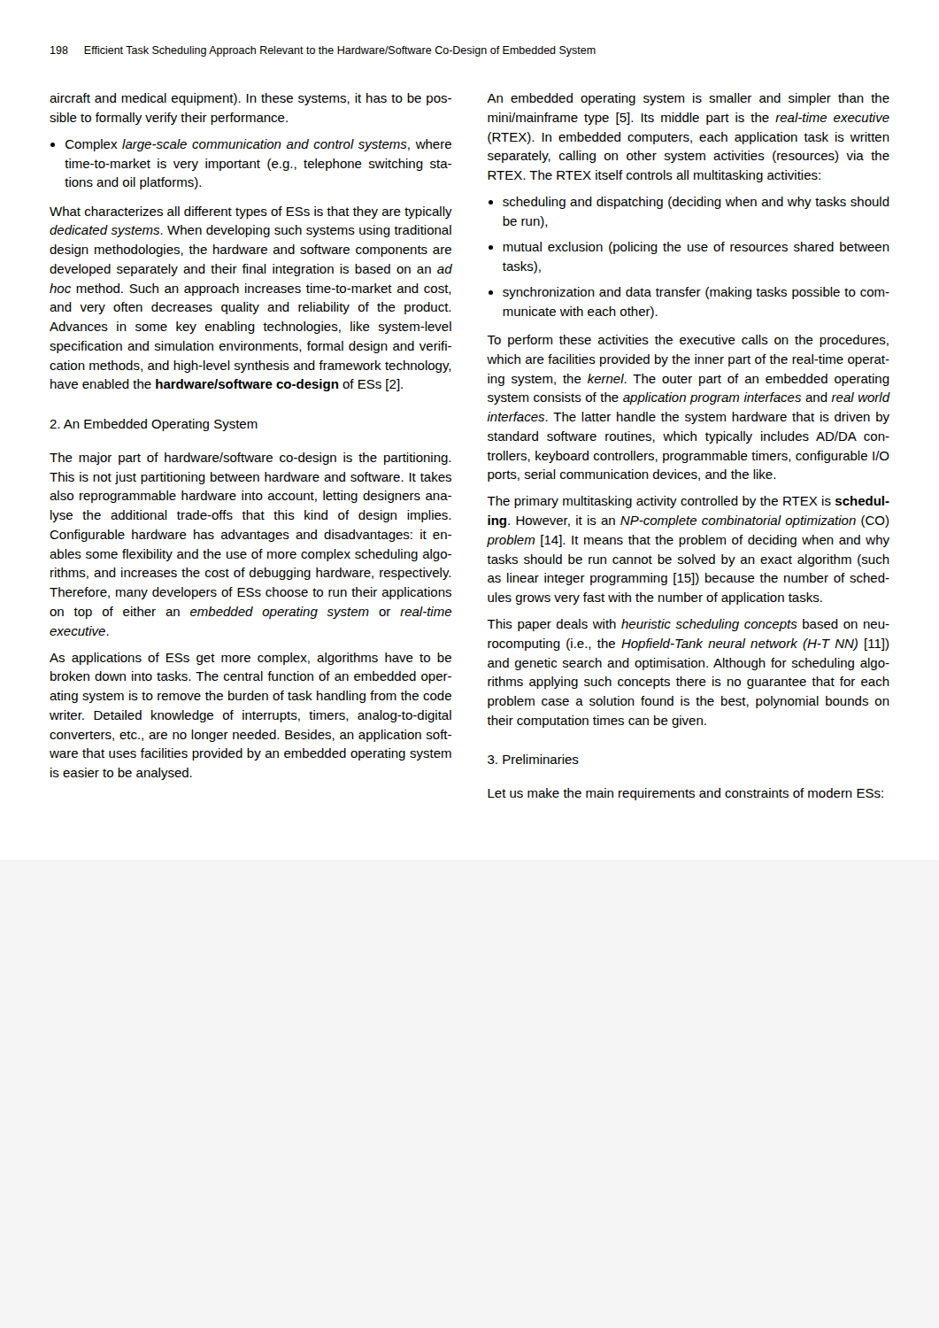198 Efficient Task Scheduling Approach Relevant to the Hardware/Software Co-Design of Embedded System
aircraft and medical equipment). In these systems, it has to be possible to formally verify their performance.
Complex large-scale communication and control systems, where time-to-market is very important (e.g., telephone switching stations and oil platforms).
What characterizes all different types of ESs is that they are typically dedicated systems. When developing such systems using traditional design methodologies, the hardware and software components are developed separately and their final integration is based on an ad hoc method. Such an approach increases time-to-market and cost, and very often decreases quality and reliability of the product. Advances in some key enabling technologies, like system-level specification and simulation environments, formal design and verification methods, and high-level synthesis and framework technology, have enabled the hardware/software co-design of ESs [2].
2. An Embedded Operating System
The major part of hardware/software co-design is the partitioning. This is not just partitioning between hardware and software. It takes also reprogrammable hardware into account, letting designers analyse the additional trade-offs that this kind of design implies. Configurable hardware has advantages and disadvantages: it enables some flexibility and the use of more complex scheduling algorithms, and increases the cost of debugging hardware, respectively. Therefore, many developers of ESs choose to run their applications on top of either an embedded operating system or real-time executive.
As applications of ESs get more complex, algorithms have to be broken down into tasks. The central function of an embedded operating system is to remove the burden of task handling from the code writer. Detailed knowledge of interrupts, timers, analog-to-digital converters, etc., are no longer needed. Besides, an application software that uses facilities provided by an embedded operating system is easier to be analysed.
An embedded operating system is smaller and simpler than the mini/mainframe type [5]. Its middle part is the real-time executive (RTEX). In embedded computers, each application task is written separately, calling on other system activities (resources) via the RTEX. The RTEX itself controls all multitasking activities:
scheduling and dispatching (deciding when and why tasks should be run),
mutual exclusion (policing the use of resources shared between tasks),
synchronization and data transfer (making tasks possible to communicate with each other).
To perform these activities the executive calls on the procedures, which are facilities provided by the inner part of the real-time operating system, the kernel. The outer part of an embedded operating system consists of the application program interfaces and real world interfaces. The latter handle the system hardware that is driven by standard software routines, which typically includes AD/DA controllers, keyboard controllers, programmable timers, configurable I/O ports, serial communication devices, and the like.
The primary multitasking activity controlled by the RTEX is scheduling. However, it is an NP-complete combinatorial optimization (CO) problem [14]. It means that the problem of deciding when and why tasks should be run cannot be solved by an exact algorithm (such as linear integer programming [15]) because the number of schedules grows very fast with the number of application tasks.
This paper deals with heuristic scheduling concepts based on neurocomputing (i.e., the Hopfield-Tank neural network (H-T NN) [11]) and genetic search and optimisation. Although for scheduling algorithms applying such concepts there is no guarantee that for each problem case a solution found is the best, polynomial bounds on their computation times can be given.
3. Preliminaries
Let us make the main requirements and constraints of modern ESs: